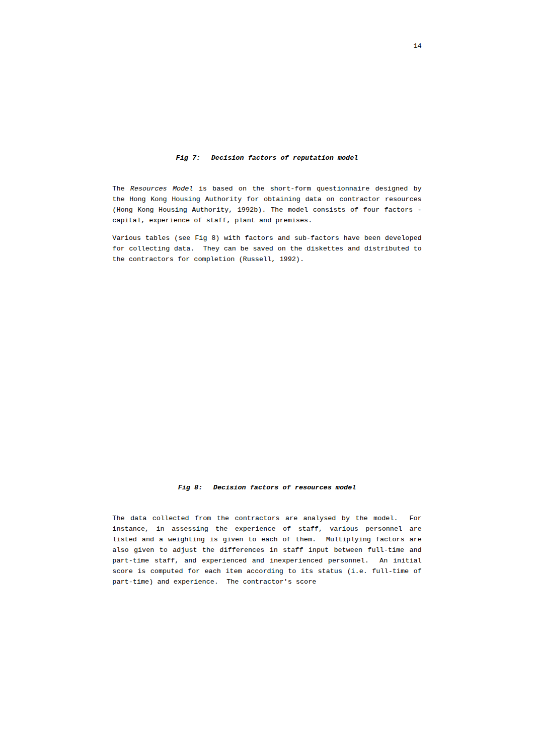14
Fig 7: Decision factors of reputation model
The Resources Model is based on the short-form questionnaire designed by the Hong Kong Housing Authority for obtaining data on contractor resources (Hong Kong Housing Authority, 1992b). The model consists of four factors - capital, experience of staff, plant and premises.
Various tables (see Fig 8) with factors and sub-factors have been developed for collecting data. They can be saved on the diskettes and distributed to the contractors for completion (Russell, 1992).
Fig 8: Decision factors of resources model
The data collected from the contractors are analysed by the model. For instance, in assessing the experience of staff, various personnel are listed and a weighting is given to each of them. Multiplying factors are also given to adjust the differences in staff input between full-time and part-time staff, and experienced and inexperienced personnel. An initial score is computed for each item according to its status (i.e. full-time of part-time) and experience. The contractor's score